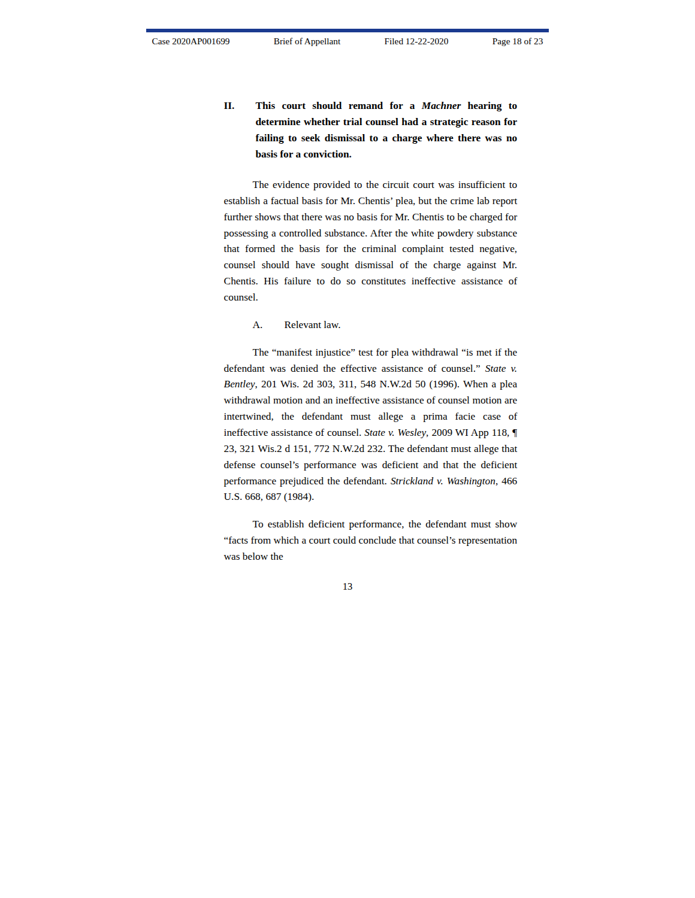Case 2020AP001699 Brief of Appellant Filed 12-22-2020 Page 18 of 23
II.
This court should remand for a Machner hearing to determine whether trial counsel had a strategic reason for failing to seek dismissal to a charge where there was no basis for a conviction.
The evidence provided to the circuit court was insufficient to establish a factual basis for Mr. Chentis’ plea, but the crime lab report further shows that there was no basis for Mr. Chentis to be charged for possessing a controlled substance. After the white powdery substance that formed the basis for the criminal complaint tested negative, counsel should have sought dismissal of the charge against Mr. Chentis. His failure to do so constitutes ineffective assistance of counsel.
A. Relevant law.
The “manifest injustice” test for plea withdrawal “is met if the defendant was denied the effective assistance of counsel.” State v. Bentley, 201 Wis. 2d 303, 311, 548 N.W.2d 50 (1996). When a plea withdrawal motion and an ineffective assistance of counsel motion are intertwined, the defendant must allege a prima facie case of ineffective assistance of counsel. State v. Wesley, 2009 WI App 118, ¶ 23, 321 Wis.2 d 151, 772 N.W.2d 232. The defendant must allege that defense counsel’s performance was deficient and that the deficient performance prejudiced the defendant. Strickland v. Washington, 466 U.S. 668, 687 (1984).
To establish deficient performance, the defendant must show “facts from which a court could conclude that counsel’s representation was below the
13